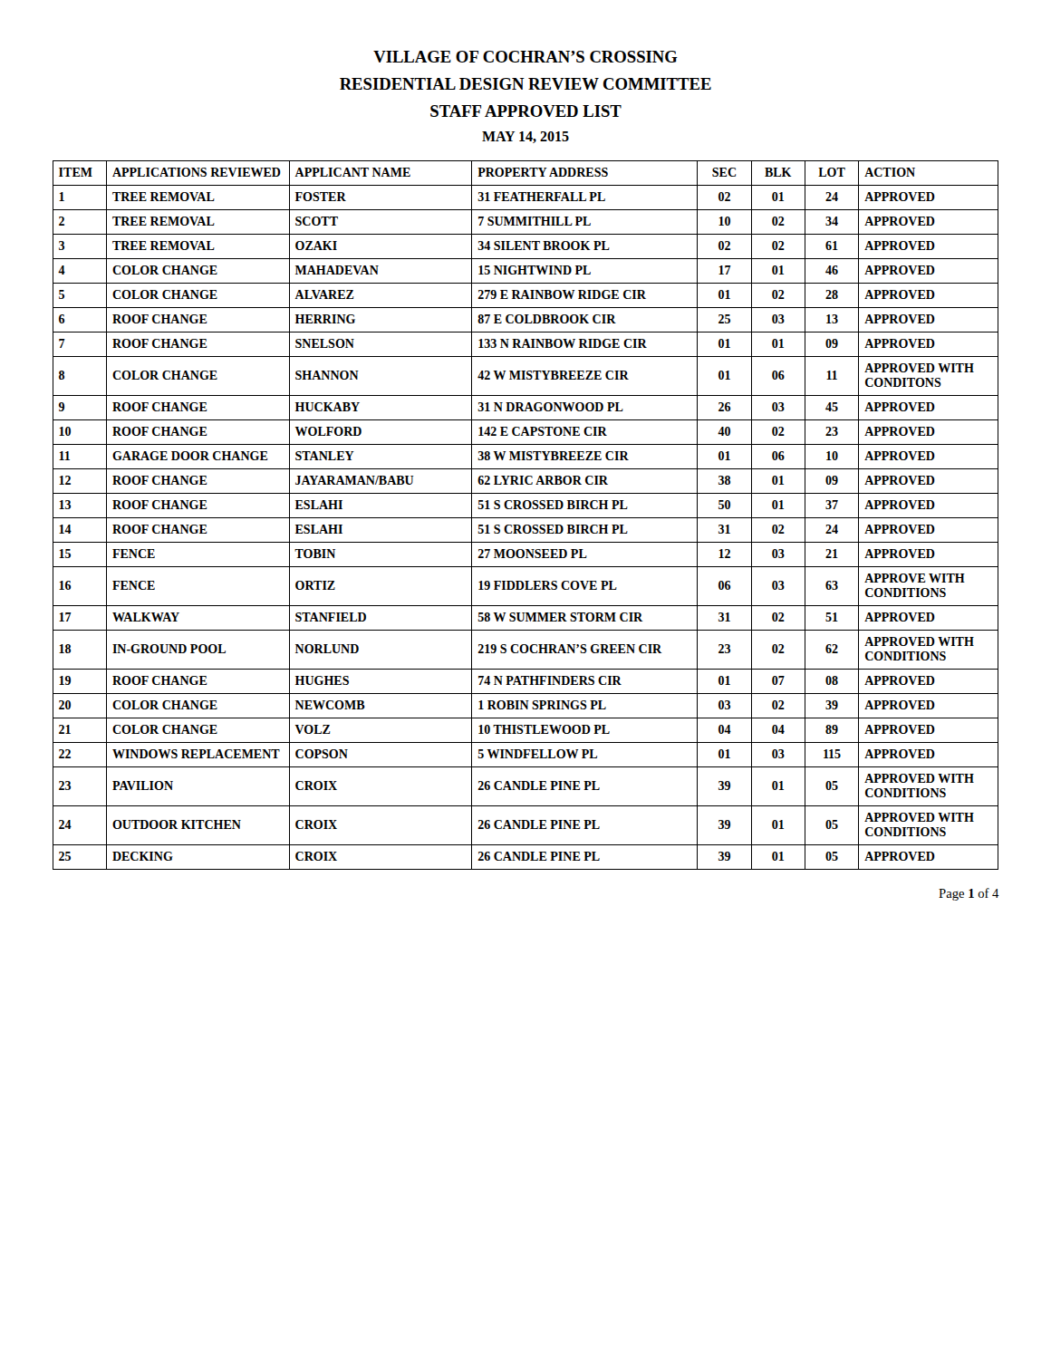VILLAGE OF COCHRAN’S CROSSING
RESIDENTIAL DESIGN REVIEW COMMITTEE
STAFF APPROVED LIST
MAY 14, 2015
| ITEM | APPLICATIONS REVIEWED | APPLICANT NAME | PROPERTY ADDRESS | SEC | BLK | LOT | ACTION |
| --- | --- | --- | --- | --- | --- | --- | --- |
| 1 | TREE REMOVAL | FOSTER | 31 FEATHERFALL PL | 02 | 01 | 24 | APPROVED |
| 2 | TREE REMOVAL | SCOTT | 7 SUMMITHILL PL | 10 | 02 | 34 | APPROVED |
| 3 | TREE REMOVAL | OZAKI | 34 SILENT BROOK PL | 02 | 02 | 61 | APPROVED |
| 4 | COLOR CHANGE | MAHADEVAN | 15 NIGHTWIND PL | 17 | 01 | 46 | APPROVED |
| 5 | COLOR CHANGE | ALVAREZ | 279 E RAINBOW RIDGE CIR | 01 | 02 | 28 | APPROVED |
| 6 | ROOF CHANGE | HERRING | 87 E COLDBROOK CIR | 25 | 03 | 13 | APPROVED |
| 7 | ROOF CHANGE | SNELSON | 133 N RAINBOW RIDGE CIR | 01 | 01 | 09 | APPROVED |
| 8 | COLOR CHANGE | SHANNON | 42 W MISTYBREEZE CIR | 01 | 06 | 11 | APPROVED WITH CONDITONS |
| 9 | ROOF CHANGE | HUCKABY | 31 N DRAGONWOOD PL | 26 | 03 | 45 | APPROVED |
| 10 | ROOF CHANGE | WOLFORD | 142 E CAPSTONE CIR | 40 | 02 | 23 | APPROVED |
| 11 | GARAGE DOOR CHANGE | STANLEY | 38 W MISTYBREEZE CIR | 01 | 06 | 10 | APPROVED |
| 12 | ROOF CHANGE | JAYARAMAN/BABU | 62 LYRIC ARBOR CIR | 38 | 01 | 09 | APPROVED |
| 13 | ROOF CHANGE | ESLAHI | 51 S CROSSED BIRCH PL | 50 | 01 | 37 | APPROVED |
| 14 | ROOF CHANGE | ESLAHI | 51 S CROSSED BIRCH PL | 31 | 02 | 24 | APPROVED |
| 15 | FENCE | TOBIN | 27 MOONSEED PL | 12 | 03 | 21 | APPROVED |
| 16 | FENCE | ORTIZ | 19 FIDDLERS COVE PL | 06 | 03 | 63 | APPROVE WITH CONDITIONS |
| 17 | WALKWAY | STANFIELD | 58 W SUMMER STORM CIR | 31 | 02 | 51 | APPROVED |
| 18 | IN-GROUND POOL | NORLUND | 219 S COCHRAN’S GREEN CIR | 23 | 02 | 62 | APPROVED WITH CONDITIONS |
| 19 | ROOF CHANGE | HUGHES | 74 N PATHFINDERS CIR | 01 | 07 | 08 | APPROVED |
| 20 | COLOR CHANGE | NEWCOMB | 1 ROBIN SPRINGS PL | 03 | 02 | 39 | APPROVED |
| 21 | COLOR CHANGE | VOLZ | 10 THISTLEWOOD PL | 04 | 04 | 89 | APPROVED |
| 22 | WINDOWS REPLACEMENT | COPSON | 5 WINDFELLOW PL | 01 | 03 | 115 | APPROVED |
| 23 | PAVILION | CROIX | 26 CANDLE PINE PL | 39 | 01 | 05 | APPROVED WITH CONDITIONS |
| 24 | OUTDOOR KITCHEN | CROIX | 26 CANDLE PINE PL | 39 | 01 | 05 | APPROVED WITH CONDITIONS |
| 25 | DECKING | CROIX | 26 CANDLE PINE PL | 39 | 01 | 05 | APPROVED |
Page 1 of 4